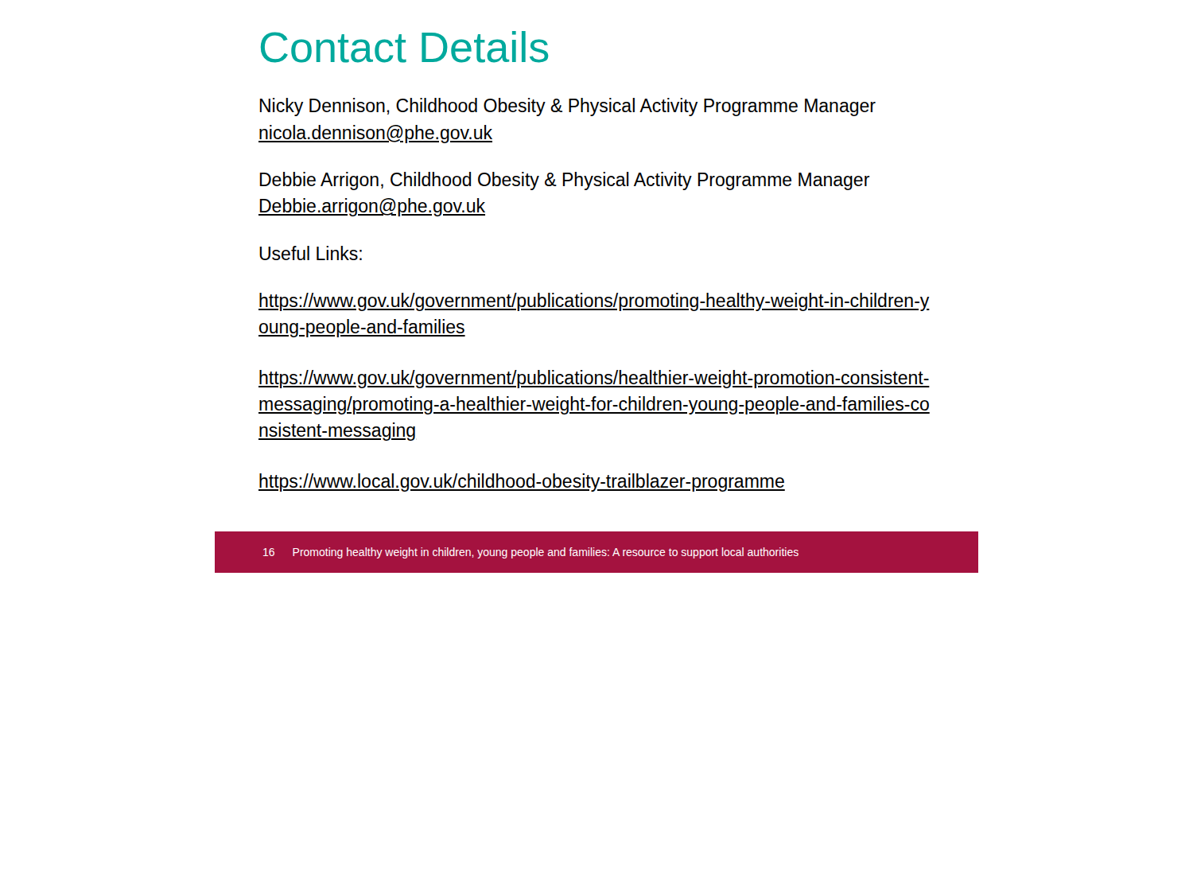Contact Details
Nicky Dennison, Childhood Obesity & Physical Activity Programme Manager
nicola.dennison@phe.gov.uk
Debbie Arrigon, Childhood Obesity & Physical Activity Programme Manager
Debbie.arrigon@phe.gov.uk
Useful Links:
https://www.gov.uk/government/publications/promoting-healthy-weight-in-children-young-people-and-families
https://www.gov.uk/government/publications/healthier-weight-promotion-consistent-messaging/promoting-a-healthier-weight-for-children-young-people-and-families-consistent-messaging
https://www.local.gov.uk/childhood-obesity-trailblazer-programme
16 Promoting healthy weight in children, young people and families: A resource to support local authorities